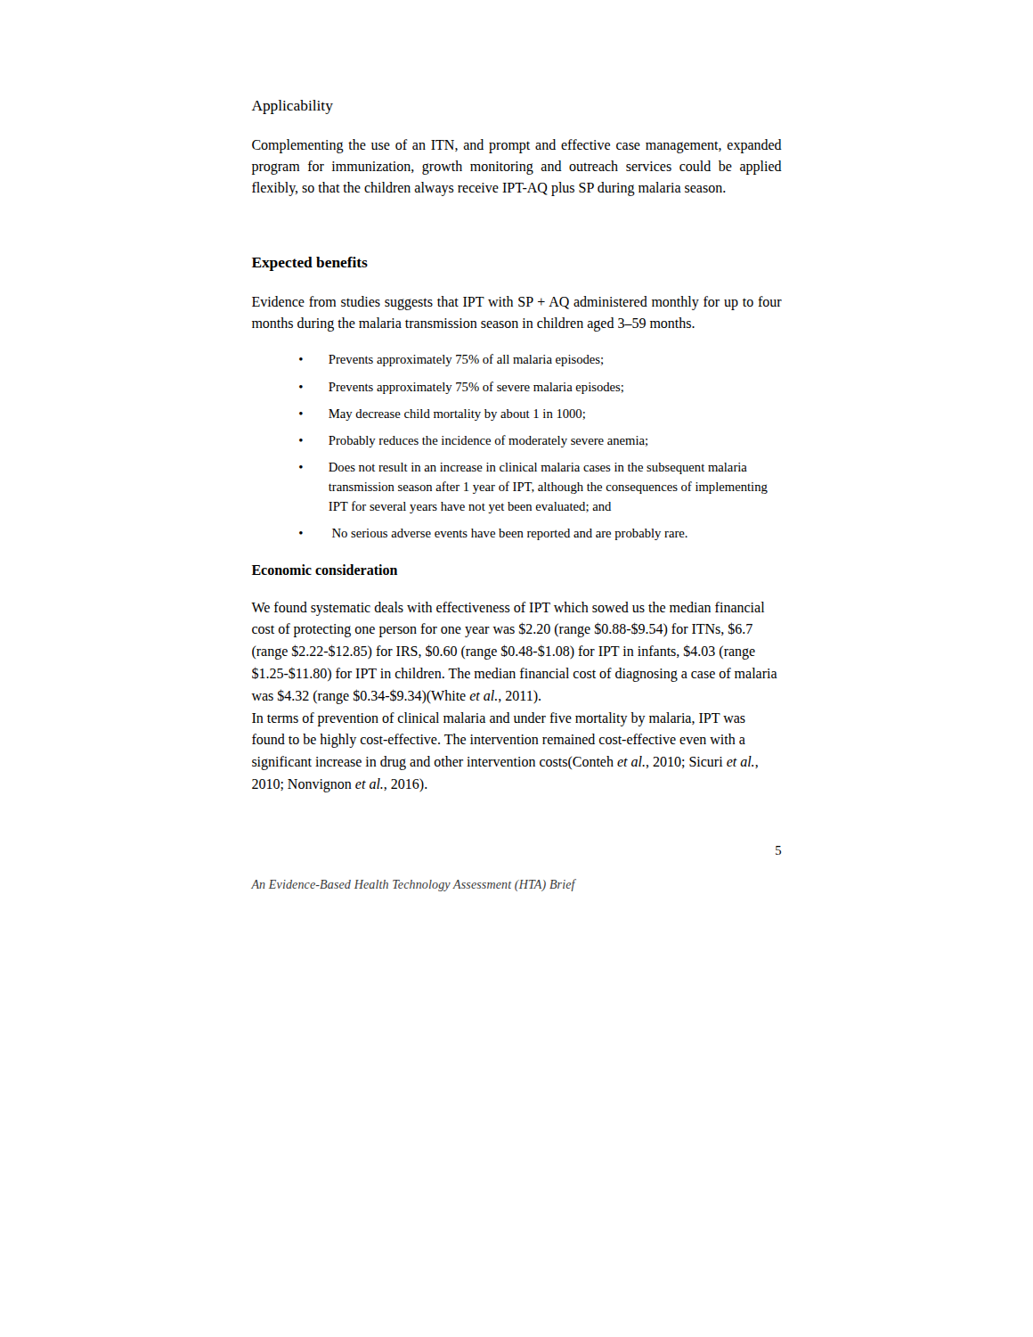Applicability
Complementing the use of an ITN, and prompt and effective case management, expanded program for immunization, growth monitoring and outreach services could be applied flexibly, so that the children always receive IPT-AQ plus SP during malaria season.
Expected benefits
Evidence from studies suggests that IPT with SP + AQ administered monthly for up to four months during the malaria transmission season in children aged 3–59 months.
Prevents approximately 75% of all malaria episodes;
Prevents approximately 75% of severe malaria episodes;
May decrease child mortality by about 1 in 1000;
Probably reduces the incidence of moderately severe anemia;
Does not result in an increase in clinical malaria cases in the subsequent malaria transmission season after 1 year of IPT, although the consequences of implementing IPT for several years have not yet been evaluated; and
No serious adverse events have been reported and are probably rare.
Economic consideration
We found systematic deals with effectiveness of IPT which sowed us the median financial cost of protecting one person for one year was $2.20 (range $0.88-$9.54) for ITNs, $6.7 (range $2.22-$12.85) for IRS, $0.60 (range $0.48-$1.08) for IPT in infants, $4.03 (range $1.25-$11.80) for IPT in children. The median financial cost of diagnosing a case of malaria was $4.32 (range $0.34-$9.34)(White et al., 2011).
In terms of prevention of clinical malaria and under five mortality by malaria, IPT was found to be highly cost-effective. The intervention remained cost-effective even with a significant increase in drug and other intervention costs(Conteh et al., 2010; Sicuri et al., 2010; Nonvignon et al., 2016).
5
An Evidence-Based Health Technology Assessment (HTA) Brief